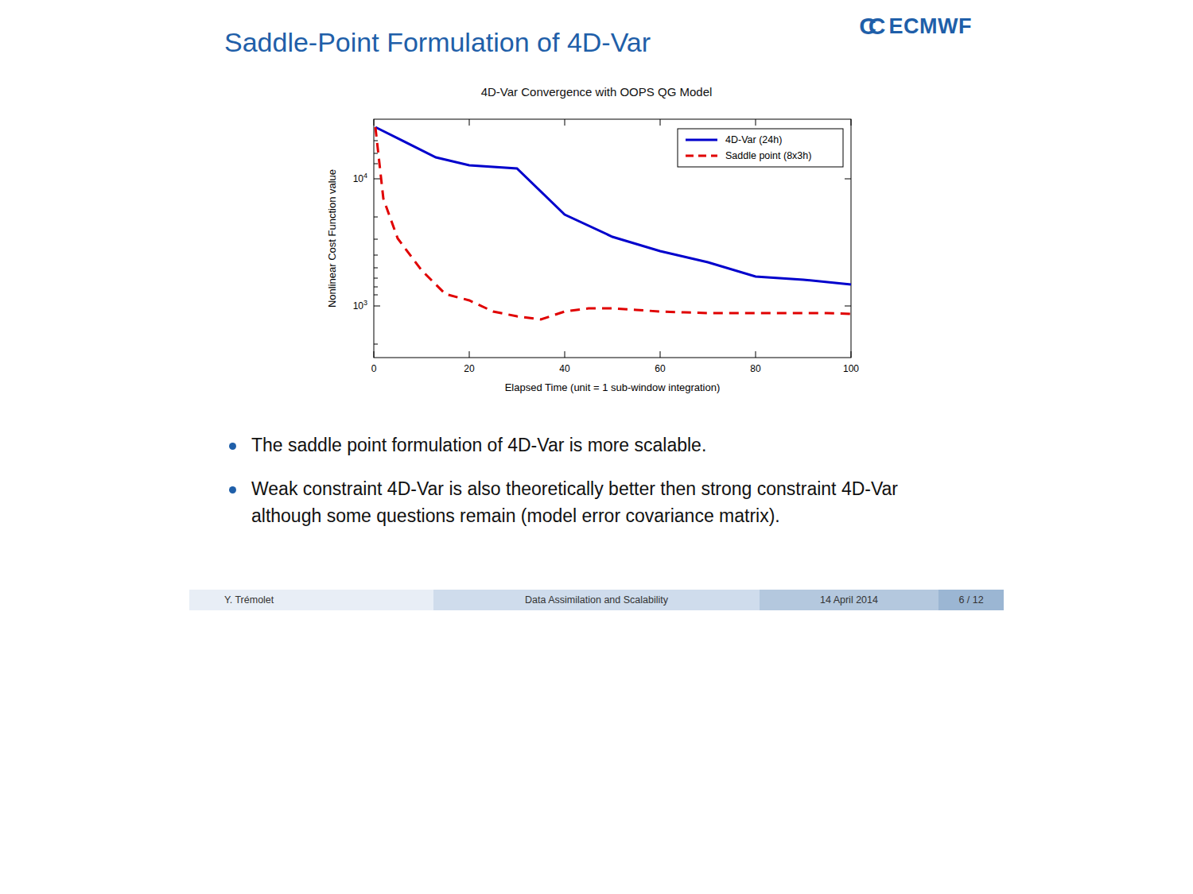CC ECMWF
Saddle-Point Formulation of 4D-Var
4D-Var Convergence with OOPS QG Model
104 103 0 20 40 60 80 100 Elapsed Time (unit = 1 sub-window integration) Nonlinear Cost Function value 4D-Var (24h) Saddle point (8x3h)
The saddle point formulation of 4D-Var is more scalable.
Weak constraint 4D-Var is also theoretically better then strong constraint 4D-Var although some questions remain (model error covariance matrix).
Y. Trémolet
Data Assimilation and Scalability
14 April 2014
6 / 12